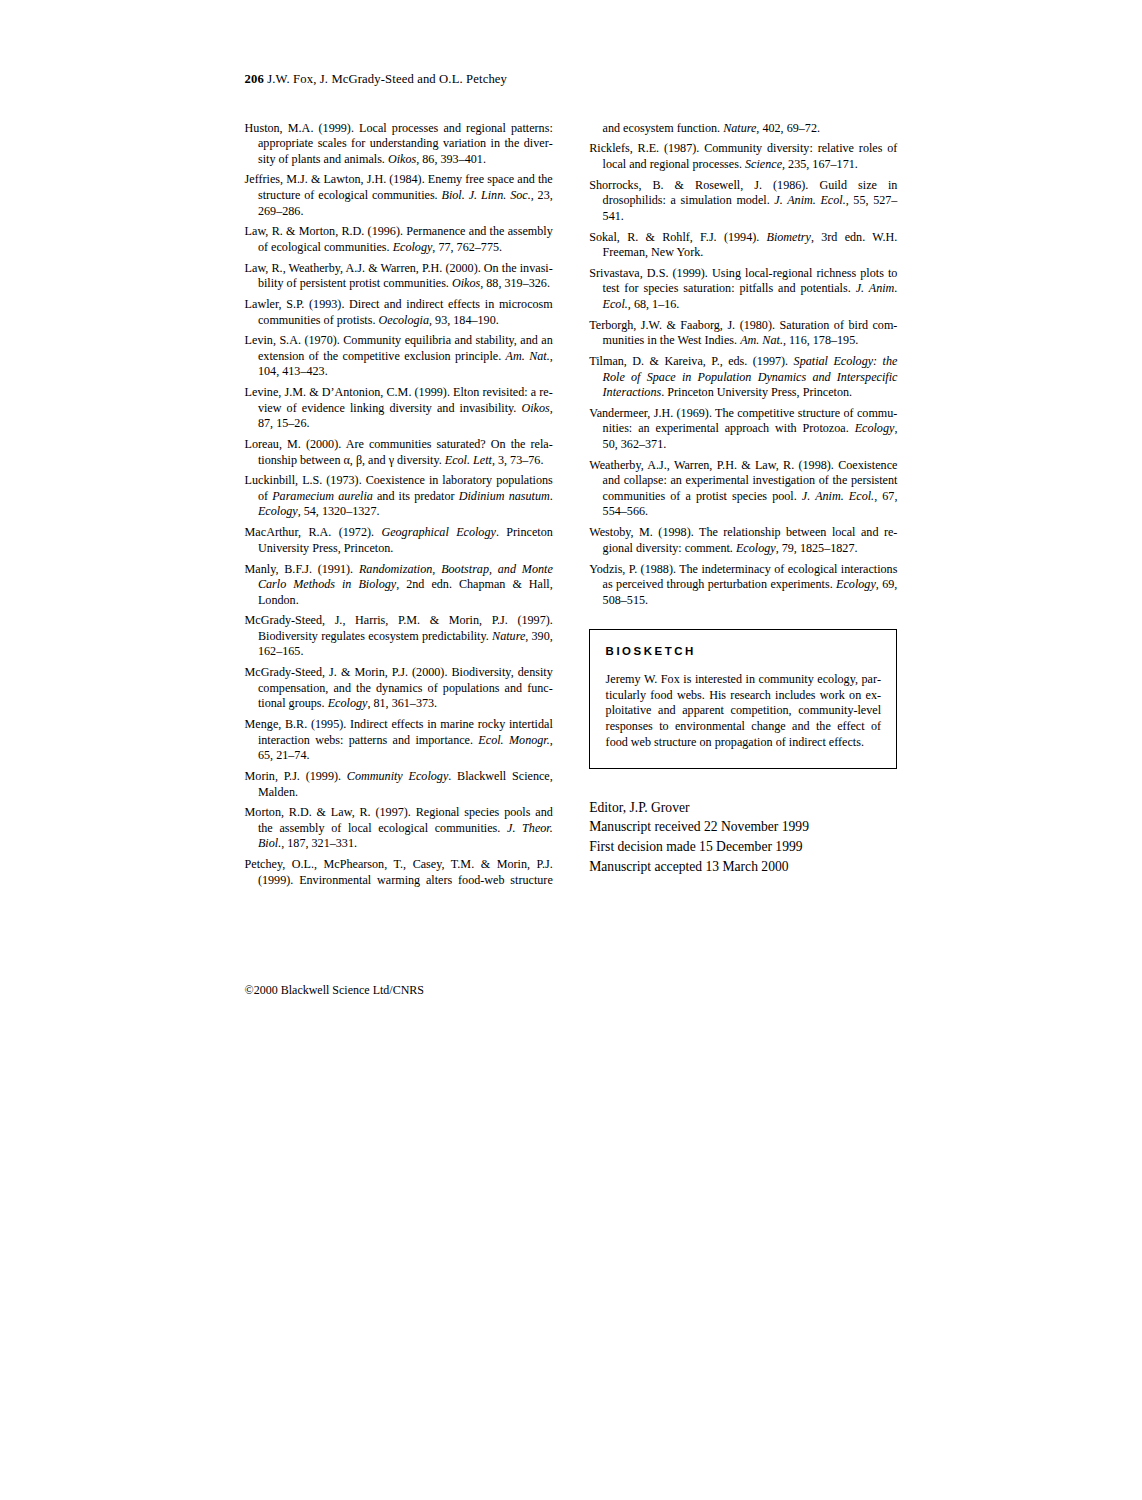206 J.W. Fox, J. McGrady-Steed and O.L. Petchey
Huston, M.A. (1999). Local processes and regional patterns: appropriate scales for understanding variation in the diversity of plants and animals. Oikos, 86, 393–401.
Jeffries, M.J. & Lawton, J.H. (1984). Enemy free space and the structure of ecological communities. Biol. J. Linn. Soc., 23, 269–286.
Law, R. & Morton, R.D. (1996). Permanence and the assembly of ecological communities. Ecology, 77, 762–775.
Law, R., Weatherby, A.J. & Warren, P.H. (2000). On the invasibility of persistent protist communities. Oikos, 88, 319–326.
Lawler, S.P. (1993). Direct and indirect effects in microcosm communities of protists. Oecologia, 93, 184–190.
Levin, S.A. (1970). Community equilibria and stability, and an extension of the competitive exclusion principle. Am. Nat., 104, 413–423.
Levine, J.M. & D’Antonion, C.M. (1999). Elton revisited: a review of evidence linking diversity and invasibility. Oikos, 87, 15–26.
Loreau, M. (2000). Are communities saturated? On the relationship between α, β, and γ diversity. Ecol. Lett, 3, 73–76.
Luckinbill, L.S. (1973). Coexistence in laboratory populations of Paramecium aurelia and its predator Didinium nasutum. Ecology, 54, 1320–1327.
MacArthur, R.A. (1972). Geographical Ecology. Princeton University Press, Princeton.
Manly, B.F.J. (1991). Randomization, Bootstrap, and Monte Carlo Methods in Biology, 2nd edn. Chapman & Hall, London.
McGrady-Steed, J., Harris, P.M. & Morin, P.J. (1997). Biodiversity regulates ecosystem predictability. Nature, 390, 162–165.
McGrady-Steed, J. & Morin, P.J. (2000). Biodiversity, density compensation, and the dynamics of populations and functional groups. Ecology, 81, 361–373.
Menge, B.R. (1995). Indirect effects in marine rocky intertidal interaction webs: patterns and importance. Ecol. Monogr., 65, 21–74.
Morin, P.J. (1999). Community Ecology. Blackwell Science, Malden.
Morton, R.D. & Law, R. (1997). Regional species pools and the assembly of local ecological communities. J. Theor. Biol., 187, 321–331.
Petchey, O.L., McPhearson, T., Casey, T.M. & Morin, P.J. (1999). Environmental warming alters food-web structure and ecosystem function. Nature, 402, 69–72.
Ricklefs, R.E. (1987). Community diversity: relative roles of local and regional processes. Science, 235, 167–171.
Shorrocks, B. & Rosewell, J. (1986). Guild size in drosophilids: a simulation model. J. Anim. Ecol., 55, 527–541.
Sokal, R. & Rohlf, F.J. (1994). Biometry, 3rd edn. W.H. Freeman, New York.
Srivastava, D.S. (1999). Using local-regional richness plots to test for species saturation: pitfalls and potentials. J. Anim. Ecol., 68, 1–16.
Terborgh, J.W. & Faaborg, J. (1980). Saturation of bird communities in the West Indies. Am. Nat., 116, 178–195.
Tilman, D. & Kareiva, P., eds. (1997). Spatial Ecology: the Role of Space in Population Dynamics and Interspecific Interactions. Princeton University Press, Princeton.
Vandermeer, J.H. (1969). The competitive structure of communities: an experimental approach with Protozoa. Ecology, 50, 362–371.
Weatherby, A.J., Warren, P.H. & Law, R. (1998). Coexistence and collapse: an experimental investigation of the persistent communities of a protist species pool. J. Anim. Ecol., 67, 554–566.
Westoby, M. (1998). The relationship between local and regional diversity: comment. Ecology, 79, 1825–1827.
Yodzis, P. (1988). The indeterminacy of ecological interactions as perceived through perturbation experiments. Ecology, 69, 508–515.
Biosketch
Jeremy W. Fox is interested in community ecology, particularly food webs. His research includes work on exploitative and apparent competition, community-level responses to environmental change and the effect of food web structure on propagation of indirect effects.
Editor, J.P. Grover
Manuscript received 22 November 1999
First decision made 15 December 1999
Manuscript accepted 13 March 2000
©2000 Blackwell Science Ltd/CNRS